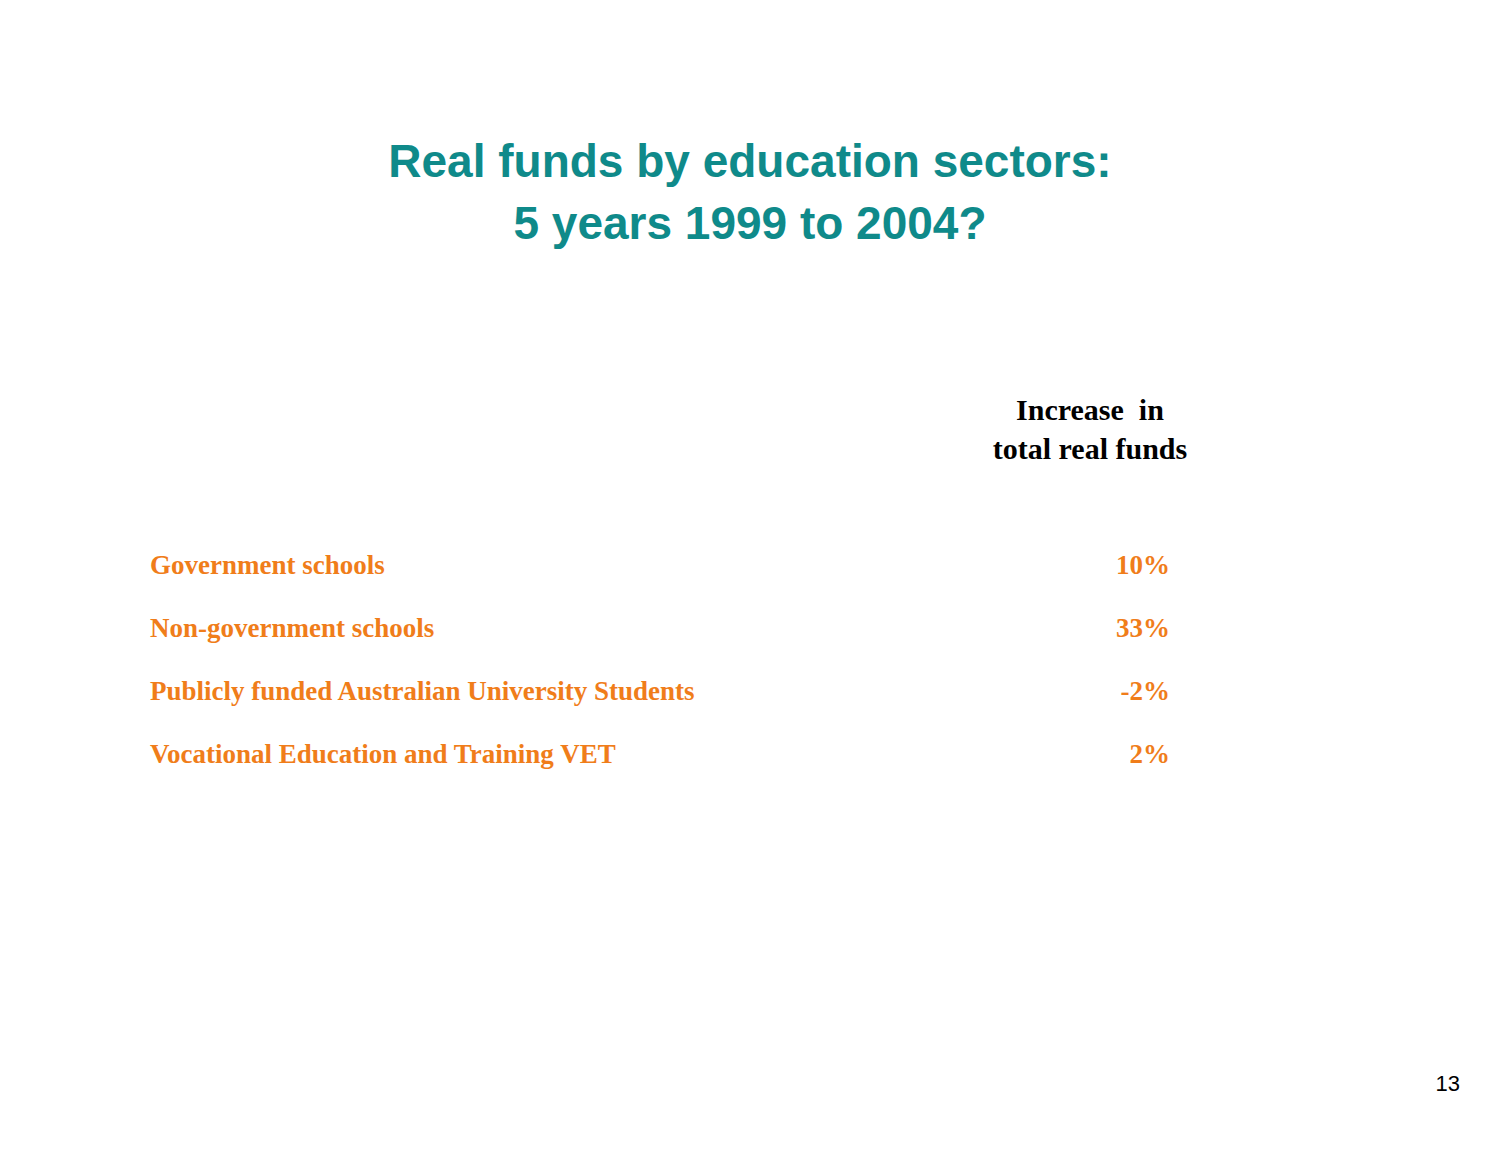Real funds by education sectors:
5 years 1999 to 2004?
Increase in
total real funds
| Government schools | 10% |
| Non-government schools | 33% |
| Publicly funded Australian University Students | -2% |
| Vocational Education and Training VET | 2% |
13